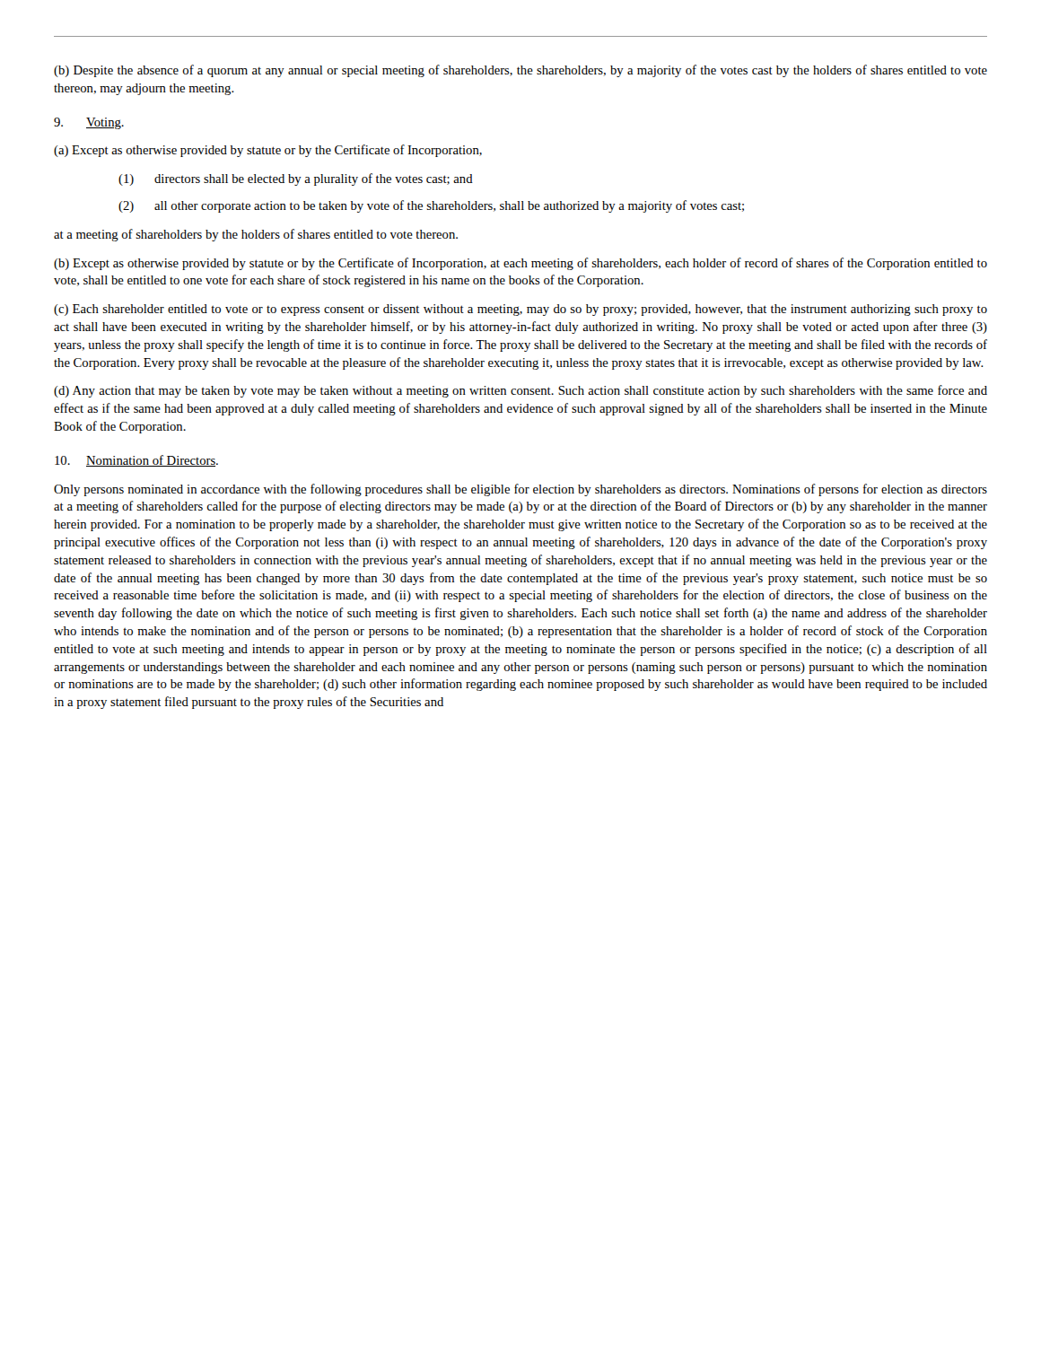(b) Despite the absence of a quorum at any annual or special meeting of shareholders, the shareholders, by a majority of the votes cast by the holders of shares entitled to vote thereon, may adjourn the meeting.
9. Voting.
(a) Except as otherwise provided by statute or by the Certificate of Incorporation,
(1) directors shall be elected by a plurality of the votes cast; and
(2) all other corporate action to be taken by vote of the shareholders, shall be authorized by a majority of votes cast;
at a meeting of shareholders by the holders of shares entitled to vote thereon.
(b) Except as otherwise provided by statute or by the Certificate of Incorporation, at each meeting of shareholders, each holder of record of shares of the Corporation entitled to vote, shall be entitled to one vote for each share of stock registered in his name on the books of the Corporation.
(c) Each shareholder entitled to vote or to express consent or dissent without a meeting, may do so by proxy; provided, however, that the instrument authorizing such proxy to act shall have been executed in writing by the shareholder himself, or by his attorney-in-fact duly authorized in writing. No proxy shall be voted or acted upon after three (3) years, unless the proxy shall specify the length of time it is to continue in force. The proxy shall be delivered to the Secretary at the meeting and shall be filed with the records of the Corporation. Every proxy shall be revocable at the pleasure of the shareholder executing it, unless the proxy states that it is irrevocable, except as otherwise provided by law.
(d) Any action that may be taken by vote may be taken without a meeting on written consent. Such action shall constitute action by such shareholders with the same force and effect as if the same had been approved at a duly called meeting of shareholders and evidence of such approval signed by all of the shareholders shall be inserted in the Minute Book of the Corporation.
10. Nomination of Directors.
Only persons nominated in accordance with the following procedures shall be eligible for election by shareholders as directors. Nominations of persons for election as directors at a meeting of shareholders called for the purpose of electing directors may be made (a) by or at the direction of the Board of Directors or (b) by any shareholder in the manner herein provided. For a nomination to be properly made by a shareholder, the shareholder must give written notice to the Secretary of the Corporation so as to be received at the principal executive offices of the Corporation not less than (i) with respect to an annual meeting of shareholders, 120 days in advance of the date of the Corporation's proxy statement released to shareholders in connection with the previous year's annual meeting of shareholders, except that if no annual meeting was held in the previous year or the date of the annual meeting has been changed by more than 30 days from the date contemplated at the time of the previous year's proxy statement, such notice must be so received a reasonable time before the solicitation is made, and (ii) with respect to a special meeting of shareholders for the election of directors, the close of business on the seventh day following the date on which the notice of such meeting is first given to shareholders. Each such notice shall set forth (a) the name and address of the shareholder who intends to make the nomination and of the person or persons to be nominated; (b) a representation that the shareholder is a holder of record of stock of the Corporation entitled to vote at such meeting and intends to appear in person or by proxy at the meeting to nominate the person or persons specified in the notice; (c) a description of all arrangements or understandings between the shareholder and each nominee and any other person or persons (naming such person or persons) pursuant to which the nomination or nominations are to be made by the shareholder; (d) such other information regarding each nominee proposed by such shareholder as would have been required to be included in a proxy statement filed pursuant to the proxy rules of the Securities and